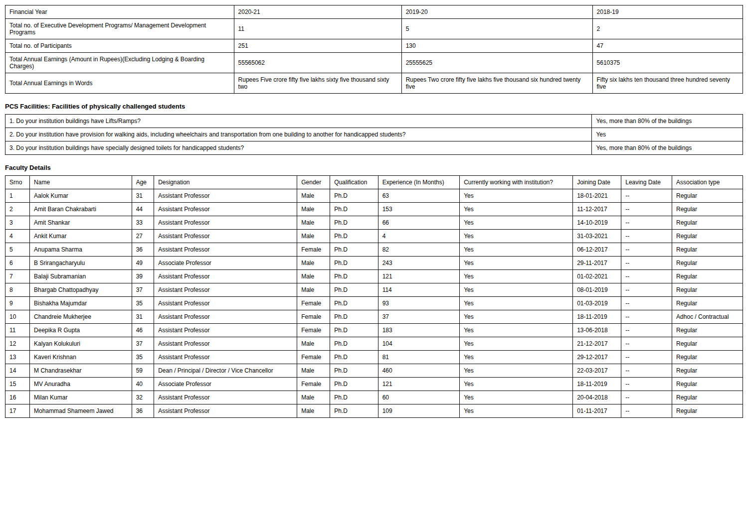| Financial Year | 2020-21 | 2019-20 | 2018-19 |
| --- | --- | --- | --- |
| Total no. of Executive Development Programs/ Management Development Programs | 11 | 5 | 2 |
| Total no. of Participants | 251 | 130 | 47 |
| Total Annual Earnings (Amount in Rupees)(Excluding Lodging & Boarding Charges) | 55565062 | 25555625 | 5610375 |
| Total Annual Earnings in Words | Rupees Five crore fifty five lakhs sixty five thousand sixty two | Rupees Two crore fifty five lakhs five thousand six hundred twenty five | Fifty six lakhs ten thousand three hundred seventy five |
PCS Facilities: Facilities of physically challenged students
| 1. Do your institution buildings have Lifts/Ramps? | Yes, more than 80% of the buildings |
| 2. Do your institution have provision for walking aids, including wheelchairs and transportation from one building to another for handicapped students? | Yes |
| 3. Do your institution buildings have specially designed toilets for handicapped students? | Yes, more than 80% of the buildings |
Faculty Details
| Srno | Name | Age | Designation | Gender | Qualification | Experience (In Months) | Currently working with institution? | Joining Date | Leaving Date | Association type |
| --- | --- | --- | --- | --- | --- | --- | --- | --- | --- | --- |
| 1 | Aalok Kumar | 31 | Assistant Professor | Male | Ph.D | 63 | Yes | 18-01-2021 | -- | Regular |
| 2 | Amit Baran Chakrabarti | 44 | Assistant Professor | Male | Ph.D | 153 | Yes | 11-12-2017 | -- | Regular |
| 3 | Amit Shankar | 33 | Assistant Professor | Male | Ph.D | 66 | Yes | 14-10-2019 | -- | Regular |
| 4 | Ankit Kumar | 27 | Assistant Professor | Male | Ph.D | 4 | Yes | 31-03-2021 | -- | Regular |
| 5 | Anupama Sharma | 36 | Assistant Professor | Female | Ph.D | 82 | Yes | 06-12-2017 | -- | Regular |
| 6 | B Srirangacharyulu | 49 | Associate Professor | Male | Ph.D | 243 | Yes | 29-11-2017 | -- | Regular |
| 7 | Balaji Subramanian | 39 | Assistant Professor | Male | Ph.D | 121 | Yes | 01-02-2021 | -- | Regular |
| 8 | Bhargab Chattopadhyay | 37 | Assistant Professor | Male | Ph.D | 114 | Yes | 08-01-2019 | -- | Regular |
| 9 | Bishakha Majumdar | 35 | Assistant Professor | Female | Ph.D | 93 | Yes | 01-03-2019 | -- | Regular |
| 10 | Chandreie Mukherjee | 31 | Assistant Professor | Female | Ph.D | 37 | Yes | 18-11-2019 | -- | Adhoc / Contractual |
| 11 | Deepika R Gupta | 46 | Assistant Professor | Female | Ph.D | 183 | Yes | 13-06-2018 | -- | Regular |
| 12 | Kalyan Kolukuluri | 37 | Assistant Professor | Male | Ph.D | 104 | Yes | 21-12-2017 | -- | Regular |
| 13 | Kaveri Krishnan | 35 | Assistant Professor | Female | Ph.D | 81 | Yes | 29-12-2017 | -- | Regular |
| 14 | M Chandrasekhar | 59 | Dean / Principal / Director / Vice Chancellor | Male | Ph.D | 460 | Yes | 22-03-2017 | -- | Regular |
| 15 | MV Anuradha | 40 | Associate Professor | Female | Ph.D | 121 | Yes | 18-11-2019 | -- | Regular |
| 16 | Milan Kumar | 32 | Assistant Professor | Male | Ph.D | 60 | Yes | 20-04-2018 | -- | Regular |
| 17 | Mohammad Shameem Jawed | 36 | Assistant Professor | Male | Ph.D | 109 | Yes | 01-11-2017 | -- | Regular |